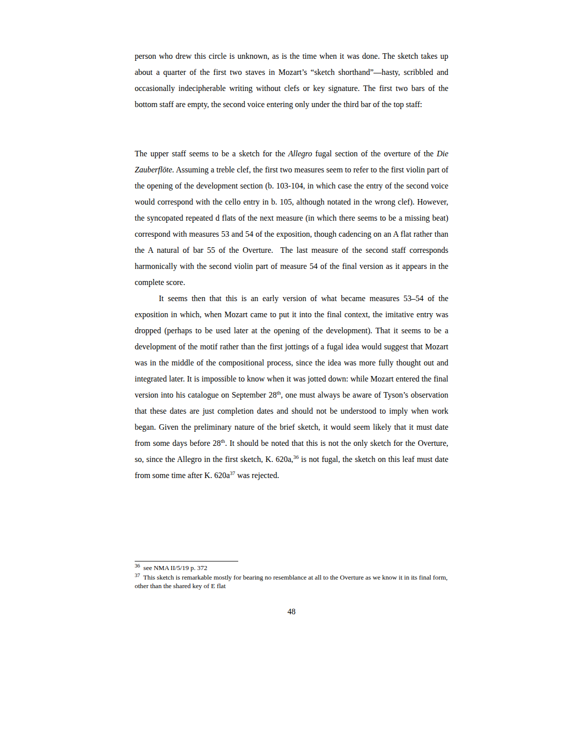person who drew this circle is unknown, as is the time when it was done. The sketch takes up about a quarter of the first two staves in Mozart’s “sketch shorthand”—hasty, scribbled and occasionally indecipherable writing without clefs or key signature. The first two bars of the bottom staff are empty, the second voice entering only under the third bar of the top staff:
The upper staff seems to be a sketch for the Allegro fugal section of the overture of the Die Zauberflöte. Assuming a treble clef, the first two measures seem to refer to the first violin part of the opening of the development section (b. 103-104, in which case the entry of the second voice would correspond with the cello entry in b. 105, although notated in the wrong clef). However, the syncopated repeated d flats of the next measure (in which there seems to be a missing beat) correspond with measures 53 and 54 of the exposition, though cadencing on an A flat rather than the A natural of bar 55 of the Overture. The last measure of the second staff corresponds harmonically with the second violin part of measure 54 of the final version as it appears in the complete score.
It seems then that this is an early version of what became measures 53–54 of the exposition in which, when Mozart came to put it into the final context, the imitative entry was dropped (perhaps to be used later at the opening of the development). That it seems to be a development of the motif rather than the first jottings of a fugal idea would suggest that Mozart was in the middle of the compositional process, since the idea was more fully thought out and integrated later. It is impossible to know when it was jotted down: while Mozart entered the final version into his catalogue on September 28th, one must always be aware of Tyson’s observation that these dates are just completion dates and should not be understood to imply when work began. Given the preliminary nature of the brief sketch, it would seem likely that it must date from some days before 28th. It should be noted that this is not the only sketch for the Overture, so, since the Allegro in the first sketch, K. 620a,36 is not fugal, the sketch on this leaf must date from some time after K. 620a37 was rejected.
36 see NMA II/5/19 p. 372
37 This sketch is remarkable mostly for bearing no resemblance at all to the Overture as we know it in its final form, other than the shared key of E flat
48